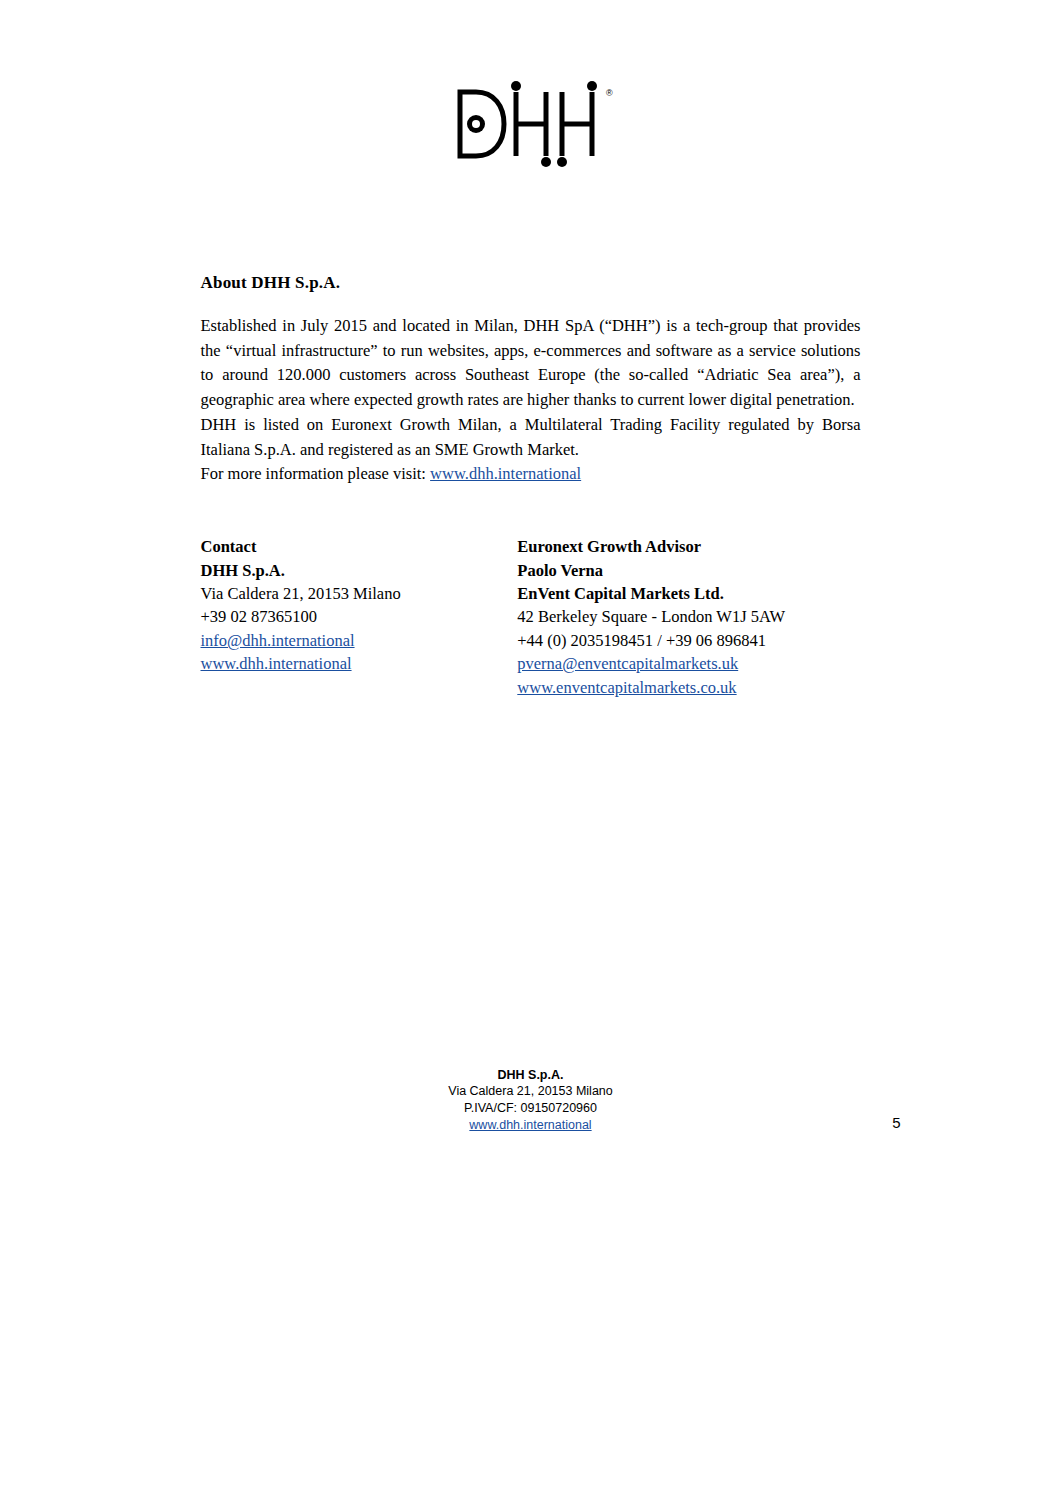®
About DHH S.p.A.
Established in July 2015 and located in Milan, DHH SpA (“DHH”) is a tech-group that provides the “virtual infrastructure” to run websites, apps, e-commerces and software as a service solutions to around 120.000 customers across Southeast Europe (the so-called “Adriatic Sea area”), a geographic area where expected growth rates are higher thanks to current lower digital penetration.
DHH is listed on Euronext Growth Milan, a Multilateral Trading Facility regulated by Borsa Italiana S.p.A. and registered as an SME Growth Market.
For more information please visit: www.dhh.international
Contact
DHH S.p.A.
Via Caldera 21, 20153 Milano
+39 02 87365100
info@dhh.international
www.dhh.international
Euronext Growth Advisor
Paolo Verna
EnVent Capital Markets Ltd.
42 Berkeley Square - London W1J 5AW
+44 (0) 2035198451 / +39 06 896841
pverna@enventcapitalmarkets.uk
www.enventcapitalmarkets.co.uk
DHH S.p.A.
Via Caldera 21, 20153 Milano
P.IVA/CF: 09150720960
www.dhh.international
5